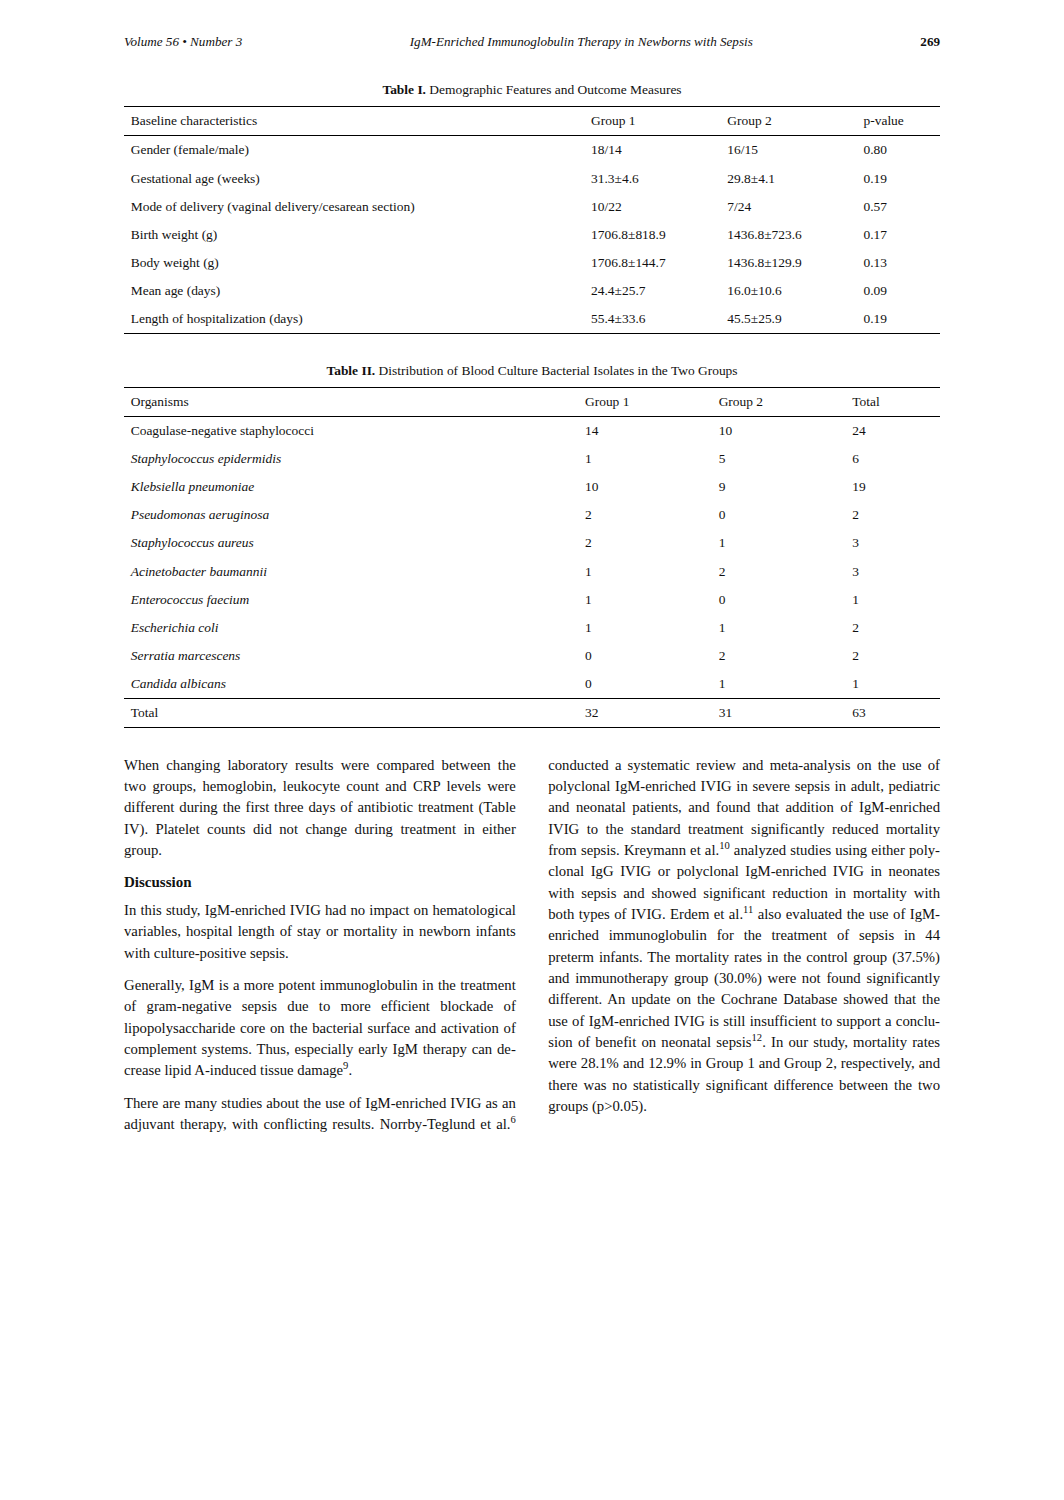Volume 56 • Number 3 IgM-Enriched Immunoglobulin Therapy in Newborns with Sepsis 269
Table I. Demographic Features and Outcome Measures
| Baseline characteristics | Group 1 | Group 2 | p-value |
| --- | --- | --- | --- |
| Gender (female/male) | 18/14 | 16/15 | 0.80 |
| Gestational age (weeks) | 31.3±4.6 | 29.8±4.1 | 0.19 |
| Mode of delivery (vaginal delivery/cesarean section) | 10/22 | 7/24 | 0.57 |
| Birth weight (g) | 1706.8±818.9 | 1436.8±723.6 | 0.17 |
| Body weight (g) | 1706.8±144.7 | 1436.8±129.9 | 0.13 |
| Mean age (days) | 24.4±25.7 | 16.0±10.6 | 0.09 |
| Length of hospitalization (days) | 55.4±33.6 | 45.5±25.9 | 0.19 |
Table II. Distribution of Blood Culture Bacterial Isolates in the Two Groups
| Organisms | Group 1 | Group 2 | Total |
| --- | --- | --- | --- |
| Coagulase-negative staphylococci | 14 | 10 | 24 |
| Staphylococcus epidermidis | 1 | 5 | 6 |
| Klebsiella pneumoniae | 10 | 9 | 19 |
| Pseudomonas aeruginosa | 2 | 0 | 2 |
| Staphylococcus aureus | 2 | 1 | 3 |
| Acinetobacter baumannii | 1 | 2 | 3 |
| Enterococcus faecium | 1 | 0 | 1 |
| Escherichia coli | 1 | 1 | 2 |
| Serratia marcescens | 0 | 2 | 2 |
| Candida albicans | 0 | 1 | 1 |
| Total | 32 | 31 | 63 |
When changing laboratory results were compared between the two groups, hemoglobin, leukocyte count and CRP levels were different during the first three days of antibiotic treatment (Table IV). Platelet counts did not change during treatment in either group.
Discussion
In this study, IgM-enriched IVIG had no impact on hematological variables, hospital length of stay or mortality in newborn infants with culture-positive sepsis.
Generally, IgM is a more potent immunoglobulin in the treatment of gram-negative sepsis due to more efficient blockade of lipopolysaccharide core on the bacterial surface and activation of complement systems. Thus, especially early IgM therapy can decrease lipid A-induced tissue damage9.
There are many studies about the use of IgM-enriched IVIG as an adjuvant therapy, with conflicting results. Norrby-Teglund et al.6 conducted a systematic review and meta-analysis on the use of polyclonal IgM-enriched IVIG in severe sepsis in adult, pediatric and neonatal patients, and found that addition of IgM-enriched IVIG to the standard treatment significantly reduced mortality from sepsis. Kreymann et al.10 analyzed studies using either polyclonal IgG IVIG or polyclonal IgM-enriched IVIG in neonates with sepsis and showed significant reduction in mortality with both types of IVIG. Erdem et al.11 also evaluated the use of IgM-enriched immunoglobulin for the treatment of sepsis in 44 preterm infants. The mortality rates in the control group (37.5%) and immunotherapy group (30.0%) were not found significantly different. An update on the Cochrane Database showed that the use of IgM-enriched IVIG is still insufficient to support a conclusion of benefit on neonatal sepsis12. In our study, mortality rates were 28.1% and 12.9% in Group 1 and Group 2, respectively, and there was no statistically significant difference between the two groups (p>0.05).